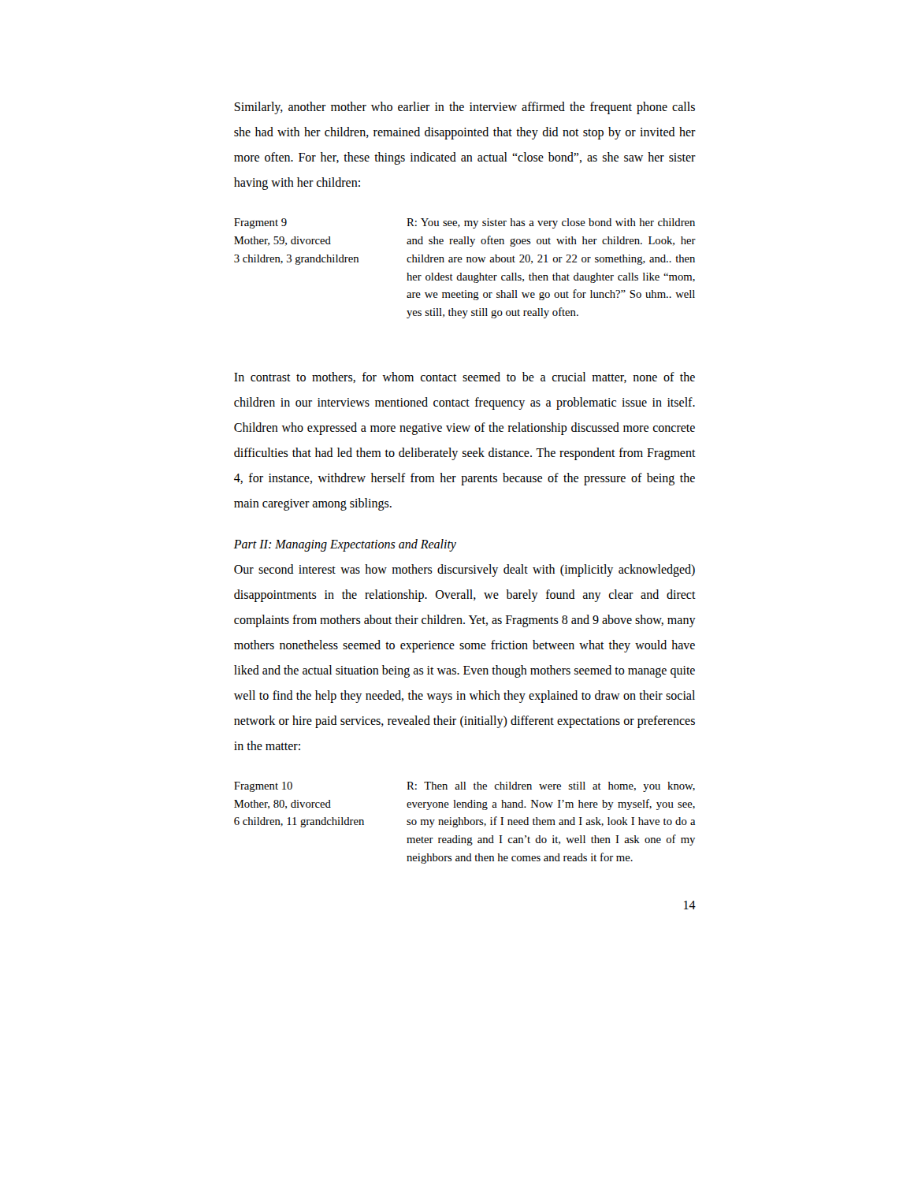Similarly, another mother who earlier in the interview affirmed the frequent phone calls she had with her children, remained disappointed that they did not stop by or invited her more often. For her, these things indicated an actual “close bond”, as she saw her sister having with her children:
Fragment 9
Mother, 59, divorced
3 children, 3 grandchildren
R: You see, my sister has a very close bond with her children and she really often goes out with her children. Look, her children are now about 20, 21 or 22 or something, and.. then her oldest daughter calls, then that daughter calls like “mom, are we meeting or shall we go out for lunch?” So uhm.. well yes still, they still go out really often.
In contrast to mothers, for whom contact seemed to be a crucial matter, none of the children in our interviews mentioned contact frequency as a problematic issue in itself. Children who expressed a more negative view of the relationship discussed more concrete difficulties that had led them to deliberately seek distance. The respondent from Fragment 4, for instance, withdrew herself from her parents because of the pressure of being the main caregiver among siblings.
Part II: Managing Expectations and Reality
Our second interest was how mothers discursively dealt with (implicitly acknowledged) disappointments in the relationship. Overall, we barely found any clear and direct complaints from mothers about their children. Yet, as Fragments 8 and 9 above show, many mothers nonetheless seemed to experience some friction between what they would have liked and the actual situation being as it was. Even though mothers seemed to manage quite well to find the help they needed, the ways in which they explained to draw on their social network or hire paid services, revealed their (initially) different expectations or preferences in the matter:
Fragment 10
Mother, 80, divorced
6 children, 11 grandchildren
R: Then all the children were still at home, you know, everyone lending a hand. Now I’m here by myself, you see, so my neighbors, if I need them and I ask, look I have to do a meter reading and I can’t do it, well then I ask one of my neighbors and then he comes and reads it for me.
14